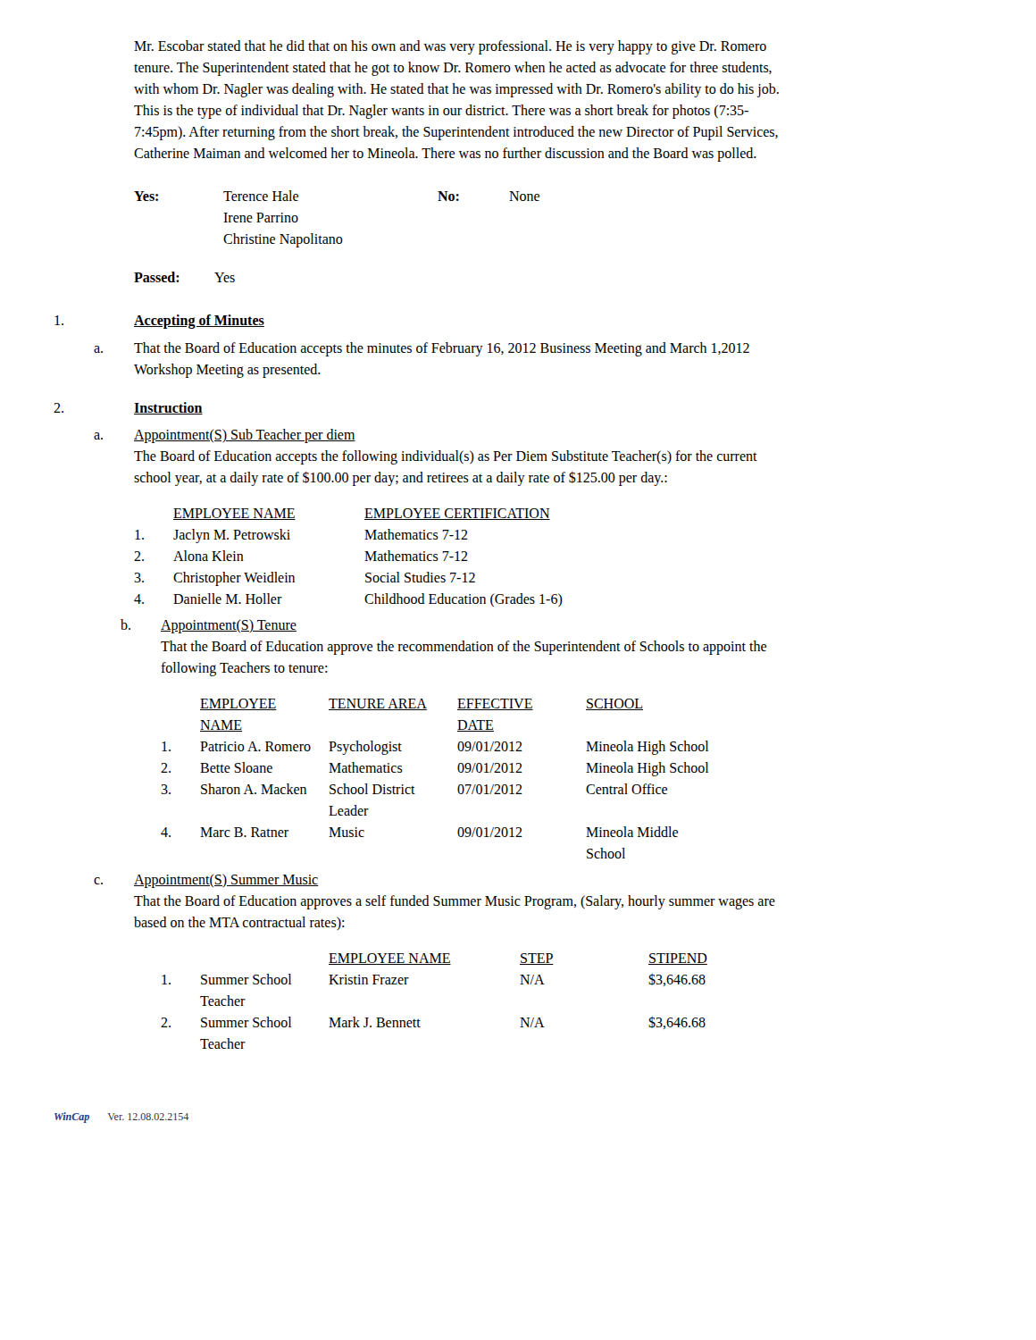Mr. Escobar stated that he did that on his own and was very professional. He is very happy to give Dr. Romero tenure. The Superintendent stated that he got to know Dr. Romero when he acted as advocate for three students, with whom Dr. Nagler was dealing with. He stated that he was impressed with Dr. Romero's ability to do his job. This is the type of individual that Dr. Nagler wants in our district. There was a short break for photos (7:35- 7:45pm). After returning from the short break, the Superintendent introduced the new Director of Pupil Services, Catherine Maiman and welcomed her to Mineola. There was no further discussion and the Board was polled.
| Yes: | Terence Hale | No: | None |
| | Irene Parrino | | |
| | Christine Napolitano | | |
Passed: Yes
1. Accepting of Minutes
a.
That the Board of Education accepts the minutes of February 16, 2012 Business Meeting and March 1,2012 Workshop Meeting as presented.
2. Instruction
a.
Appointment(S) Sub Teacher per diem
The Board of Education accepts the following individual(s) as Per Diem Substitute Teacher(s) for the current school year, at a daily rate of $100.00 per day; and retirees at a daily rate of $125.00 per day.:
| | EMPLOYEE NAME | EMPLOYEE CERTIFICATION |
| --- | --- | --- |
| 1. | Jaclyn M. Petrowski | Mathematics 7-12 |
| 2. | Alona Klein | Mathematics 7-12 |
| 3. | Christopher Weidlein | Social Studies 7-12 |
| 4. | Danielle M. Holler | Childhood Education (Grades 1-6) |
b.
Appointment(S) Tenure
That the Board of Education approve the recommendation of the Superintendent of Schools to appoint the following Teachers to tenure:
| | EMPLOYEE NAME | TENURE AREA | EFFECTIVE DATE | SCHOOL |
| --- | --- | --- | --- | --- |
| 1. | Patricio A. Romero | Psychologist | 09/01/2012 | Mineola High School |
| 2. | Bette Sloane | Mathematics | 09/01/2012 | Mineola High School |
| 3. | Sharon A. Macken | School District Leader | 07/01/2012 | Central Office |
| 4. | Marc B. Ratner | Music | 09/01/2012 | Mineola Middle School |
c.
Appointment(S) Summer Music
That the Board of Education approves a self funded Summer Music Program, (Salary, hourly summer wages are based on the MTA contractual rates):
| | | EMPLOYEE NAME | STEP | STIPEND |
| --- | --- | --- | --- | --- |
| 1. | Summer School Teacher | Kristin Frazer | N/A | $3,646.68 |
| 2. | Summer School Teacher | Mark J. Bennett | N/A | $3,646.68 |
WinCap Ver. 12.08.02.2154